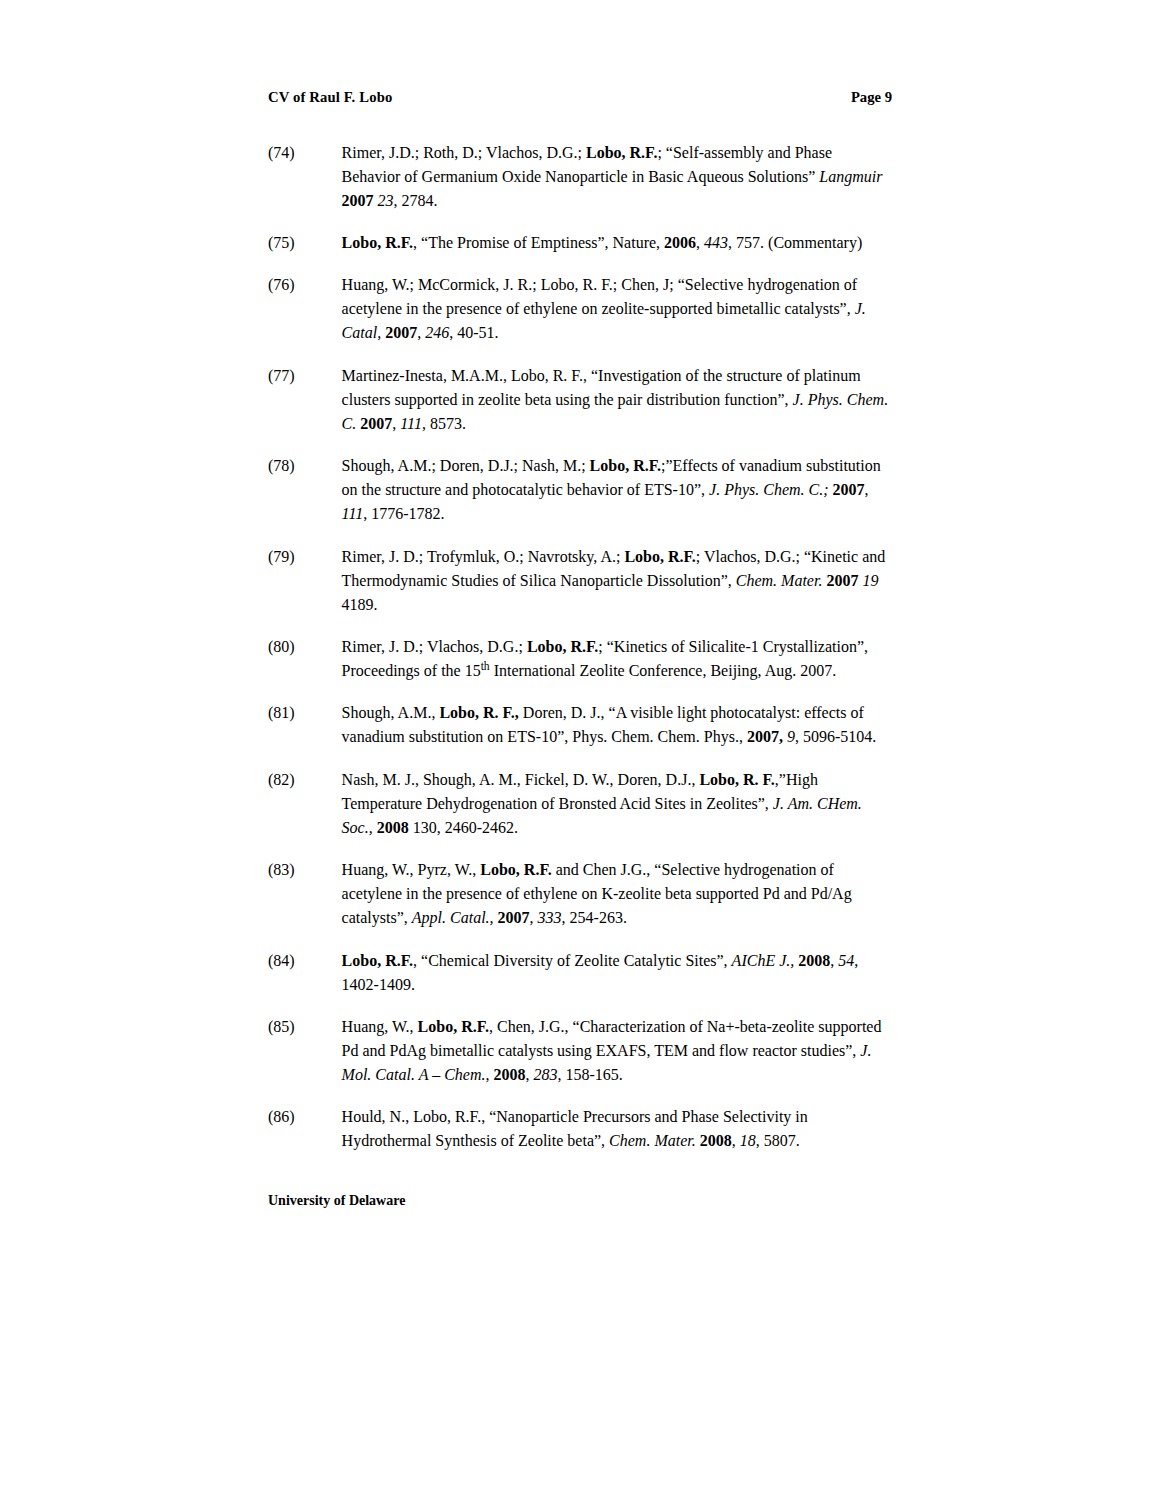CV of Raul F. Lobo Page 9
(74) Rimer, J.D.; Roth, D.; Vlachos, D.G.; Lobo, R.F.; “Self-assembly and Phase Behavior of Germanium Oxide Nanoparticle in Basic Aqueous Solutions” Langmuir 2007 23, 2784.
(75) Lobo, R.F., “The Promise of Emptiness”, Nature, 2006, 443, 757. (Commentary)
(76) Huang, W.; McCormick, J. R.; Lobo, R. F.; Chen, J; “Selective hydrogenation of acetylene in the presence of ethylene on zeolite-supported bimetallic catalysts”, J. Catal, 2007, 246, 40-51.
(77) Martinez-Inesta, M.A.M., Lobo, R. F., “Investigation of the structure of platinum clusters supported in zeolite beta using the pair distribution function”, J. Phys. Chem. C. 2007, 111, 8573.
(78) Shough, A.M.; Doren, D.J.; Nash, M.; Lobo, R.F.;”Effects of vanadium substitution on the structure and photocatalytic behavior of ETS-10”, J. Phys. Chem. C.; 2007, 111, 1776-1782.
(79) Rimer, J. D.; Trofymluk, O.; Navrotsky, A.; Lobo, R.F.; Vlachos, D.G.; “Kinetic and Thermodynamic Studies of Silica Nanoparticle Dissolution”, Chem. Mater. 2007 19 4189.
(80) Rimer, J. D.; Vlachos, D.G.; Lobo, R.F.; “Kinetics of Silicalite-1 Crystallization”, Proceedings of the 15th International Zeolite Conference, Beijing, Aug. 2007.
(81) Shough, A.M., Lobo, R. F., Doren, D. J., “A visible light photocatalyst: effects of vanadium substitution on ETS-10”, Phys. Chem. Chem. Phys., 2007, 9, 5096-5104.
(82) Nash, M. J., Shough, A. M., Fickel, D. W., Doren, D.J., Lobo, R. F.,”High Temperature Dehydrogenation of Bronsted Acid Sites in Zeolites”, J. Am. CHem. Soc., 2008 130, 2460-2462.
(83) Huang, W., Pyrz, W., Lobo, R.F. and Chen J.G., “Selective hydrogenation of acetylene in the presence of ethylene on K-zeolite beta supported Pd and Pd/Ag catalysts”, Appl. Catal., 2007, 333, 254-263.
(84) Lobo, R.F., “Chemical Diversity of Zeolite Catalytic Sites”, AIChE J., 2008, 54, 1402-1409.
(85) Huang, W., Lobo, R.F., Chen, J.G., “Characterization of Na+-beta-zeolite supported Pd and PdAg bimetallic catalysts using EXAFS, TEM and flow reactor studies”, J. Mol. Catal. A – Chem., 2008, 283, 158-165.
(86) Hould, N., Lobo, R.F., “Nanoparticle Precursors and Phase Selectivity in Hydrothermal Synthesis of Zeolite beta”, Chem. Mater. 2008, 18, 5807.
University of Delaware